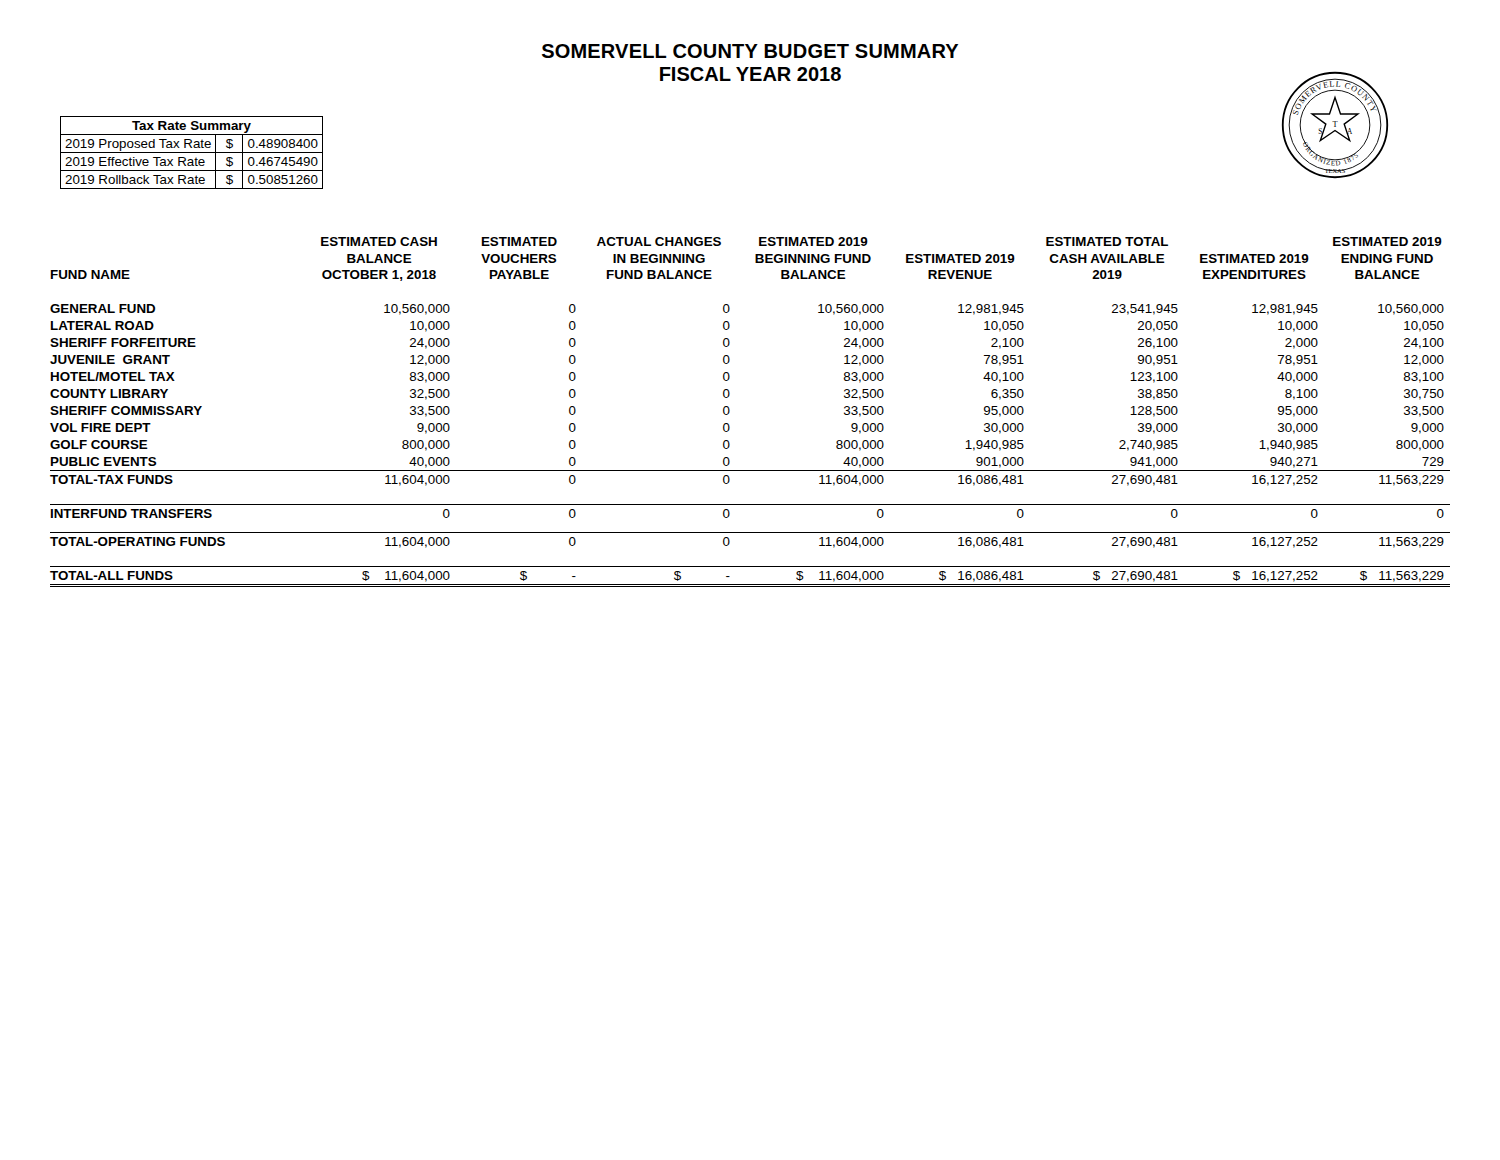SOMERVELL COUNTY BUDGET SUMMARY
FISCAL YEAR 2018
T S A SOMERVELL COUNTY ORGANIZED 1875 TEXAS
| Tax Rate Summary |
| --- |
| 2019 Proposed Tax Rate | $ | 0.48908400 |
| 2019 Effective Tax Rate | $ | 0.46745490 |
| 2019 Rollback Tax Rate | $ | 0.50851260 |
| | ESTIMATED CASH BALANCE | ESTIMATED VOUCHERS | ACTUAL CHANGES IN BEGINNING | ESTIMATED 2019 BEGINNING FUND | ESTIMATED 2019 | ESTIMATED TOTAL CASH AVAILABLE | ESTIMATED 2019 | ESTIMATED 2019 ENDING FUND |
| --- | --- | --- | --- | --- | --- | --- | --- | --- |
| FUND NAME | OCTOBER 1, 2018 | PAYABLE | FUND BALANCE | BALANCE | REVENUE | 2019 | EXPENDITURES | BALANCE |
| GENERAL FUND | 10,560,000 | 0 | 0 | 10,560,000 | 12,981,945 | 23,541,945 | 12,981,945 | 10,560,000 |
| LATERAL ROAD | 10,000 | 0 | 0 | 10,000 | 10,050 | 20,050 | 10,000 | 10,050 |
| SHERIFF FORFEITURE | 24,000 | 0 | 0 | 24,000 | 2,100 | 26,100 | 2,000 | 24,100 |
| JUVENILE GRANT | 12,000 | 0 | 0 | 12,000 | 78,951 | 90,951 | 78,951 | 12,000 |
| HOTEL/MOTEL TAX | 83,000 | 0 | 0 | 83,000 | 40,100 | 123,100 | 40,000 | 83,100 |
| COUNTY LIBRARY | 32,500 | 0 | 0 | 32,500 | 6,350 | 38,850 | 8,100 | 30,750 |
| SHERIFF COMMISSARY | 33,500 | 0 | 0 | 33,500 | 95,000 | 128,500 | 95,000 | 33,500 |
| VOL FIRE DEPT | 9,000 | 0 | 0 | 9,000 | 30,000 | 39,000 | 30,000 | 9,000 |
| GOLF COURSE | 800,000 | 0 | 0 | 800,000 | 1,940,985 | 2,740,985 | 1,940,985 | 800,000 |
| PUBLIC EVENTS | 40,000 | 0 | 0 | 40,000 | 901,000 | 941,000 | 940,271 | 729 |
| TOTAL-TAX FUNDS | 11,604,000 | 0 | 0 | 11,604,000 | 16,086,481 | 27,690,481 | 16,127,252 | 11,563,229 |
| INTERFUND TRANSFERS | 0 | 0 | 0 | 0 | 0 | 0 | 0 | 0 |
| TOTAL-OPERATING FUNDS | 11,604,000 | 0 | 0 | 11,604,000 | 16,086,481 | 27,690,481 | 16,127,252 | 11,563,229 |
| TOTAL-ALL FUNDS | $ 11,604,000 | $ - | $ - | $ 11,604,000 | $ 16,086,481 | $ 27,690,481 | $ 16,127,252 | $ 11,563,229 |